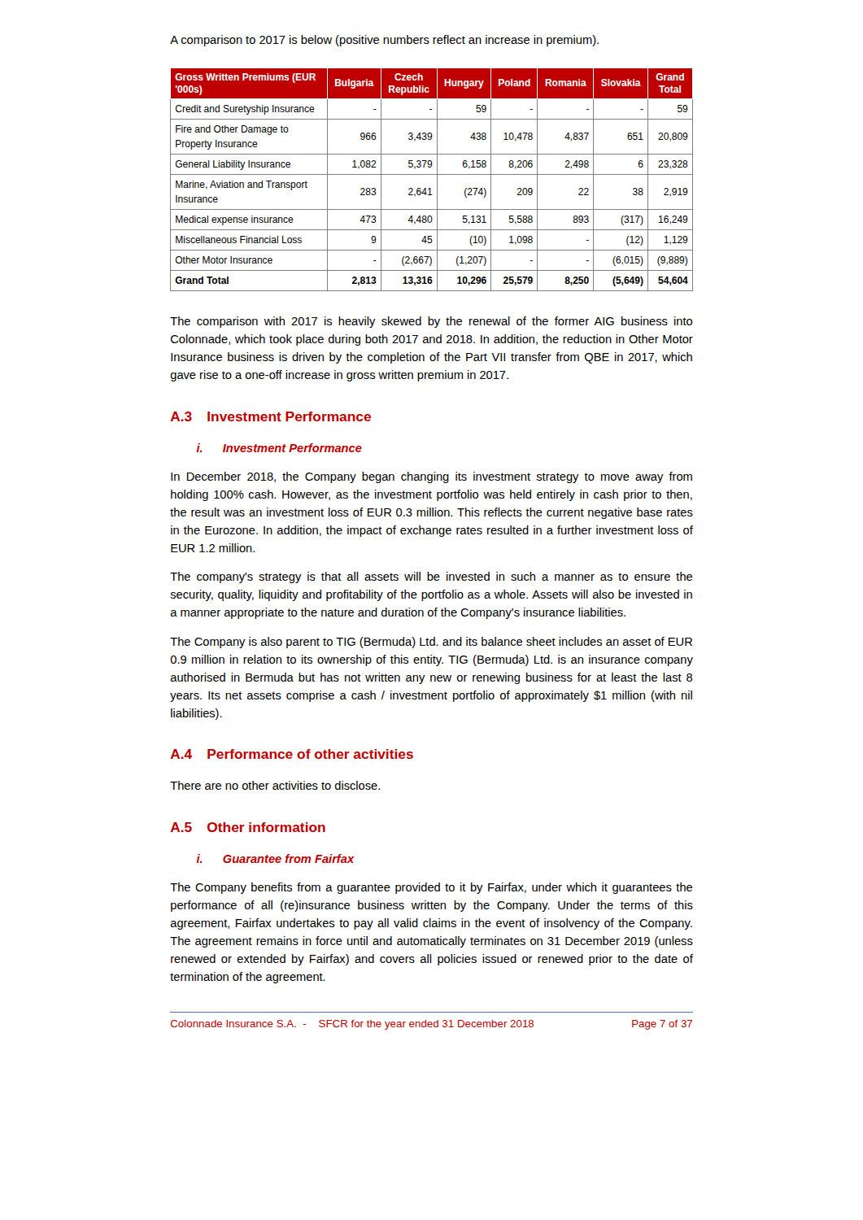A comparison to 2017 is below (positive numbers reflect an increase in premium).
| Gross Written Premiums (EUR '000s) | Bulgaria | Czech Republic | Hungary | Poland | Romania | Slovakia | Grand Total |
| --- | --- | --- | --- | --- | --- | --- | --- |
| Credit and Suretyship Insurance | - | - | 59 | - | - | - | 59 |
| Fire and Other Damage to Property Insurance | 966 | 3,439 | 438 | 10,478 | 4,837 | 651 | 20,809 |
| General Liability Insurance | 1,082 | 5,379 | 6,158 | 8,206 | 2,498 | 6 | 23,328 |
| Marine, Aviation and Transport Insurance | 283 | 2,641 | (274) | 209 | 22 | 38 | 2,919 |
| Medical expense insurance | 473 | 4,480 | 5,131 | 5,588 | 893 | (317) | 16,249 |
| Miscellaneous Financial Loss | 9 | 45 | (10) | 1,098 | - | (12) | 1,129 |
| Other Motor Insurance | - | (2,667) | (1,207) | - | - | (6,015) | (9,889) |
| Grand Total | 2,813 | 13,316 | 10,296 | 25,579 | 8,250 | (5,649) | 54,604 |
The comparison with 2017 is heavily skewed by the renewal of the former AIG business into Colonnade, which took place during both 2017 and 2018. In addition, the reduction in Other Motor Insurance business is driven by the completion of the Part VII transfer from QBE in 2017, which gave rise to a one-off increase in gross written premium in 2017.
A.3 Investment Performance
i. Investment Performance
In December 2018, the Company began changing its investment strategy to move away from holding 100% cash. However, as the investment portfolio was held entirely in cash prior to then, the result was an investment loss of EUR 0.3 million. This reflects the current negative base rates in the Eurozone. In addition, the impact of exchange rates resulted in a further investment loss of EUR 1.2 million.
The company's strategy is that all assets will be invested in such a manner as to ensure the security, quality, liquidity and profitability of the portfolio as a whole. Assets will also be invested in a manner appropriate to the nature and duration of the Company's insurance liabilities.
The Company is also parent to TIG (Bermuda) Ltd. and its balance sheet includes an asset of EUR 0.9 million in relation to its ownership of this entity. TIG (Bermuda) Ltd. is an insurance company authorised in Bermuda but has not written any new or renewing business for at least the last 8 years. Its net assets comprise a cash / investment portfolio of approximately $1 million (with nil liabilities).
A.4 Performance of other activities
There are no other activities to disclose.
A.5 Other information
i. Guarantee from Fairfax
The Company benefits from a guarantee provided to it by Fairfax, under which it guarantees the performance of all (re)insurance business written by the Company. Under the terms of this agreement, Fairfax undertakes to pay all valid claims in the event of insolvency of the Company. The agreement remains in force until and automatically terminates on 31 December 2019 (unless renewed or extended by Fairfax) and covers all policies issued or renewed prior to the date of termination of the agreement.
Colonnade Insurance S.A. - SFCR for the year ended 31 December 2018
Page 7 of 37